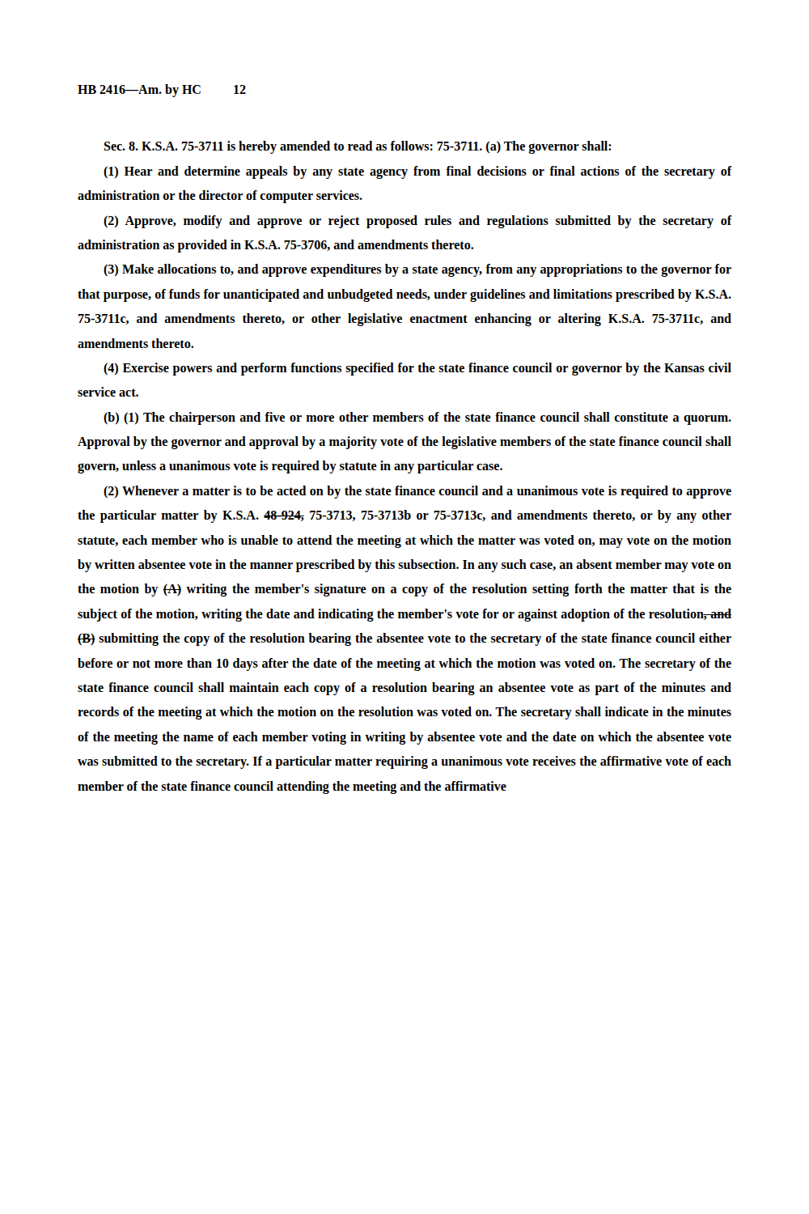HB 2416—Am. by HC 12
Sec. 8. K.S.A. 75-3711 is hereby amended to read as follows: 75-3711. (a) The governor shall:
(1) Hear and determine appeals by any state agency from final decisions or final actions of the secretary of administration or the director of computer services.
(2) Approve, modify and approve or reject proposed rules and regulations submitted by the secretary of administration as provided in K.S.A. 75-3706, and amendments thereto.
(3) Make allocations to, and approve expenditures by a state agency, from any appropriations to the governor for that purpose, of funds for unanticipated and unbudgeted needs, under guidelines and limitations prescribed by K.S.A. 75-3711c, and amendments thereto, or other legislative enactment enhancing or altering K.S.A. 75-3711c, and amendments thereto.
(4) Exercise powers and perform functions specified for the state finance council or governor by the Kansas civil service act.
(b) (1) The chairperson and five or more other members of the state finance council shall constitute a quorum. Approval by the governor and approval by a majority vote of the legislative members of the state finance council shall govern, unless a unanimous vote is required by statute in any particular case.
(2) Whenever a matter is to be acted on by the state finance council and a unanimous vote is required to approve the particular matter by K.S.A. 48-924, 75-3713, 75-3713b or 75-3713c, and amendments thereto, or by any other statute, each member who is unable to attend the meeting at which the matter was voted on, may vote on the motion by written absentee vote in the manner prescribed by this subsection. In any such case, an absent member may vote on the motion by (A) writing the member's signature on a copy of the resolution setting forth the matter that is the subject of the motion, writing the date and indicating the member's vote for or against adoption of the resolution, and (B) submitting the copy of the resolution bearing the absentee vote to the secretary of the state finance council either before or not more than 10 days after the date of the meeting at which the motion was voted on. The secretary of the state finance council shall maintain each copy of a resolution bearing an absentee vote as part of the minutes and records of the meeting at which the motion on the resolution was voted on. The secretary shall indicate in the minutes of the meeting the name of each member voting in writing by absentee vote and the date on which the absentee vote was submitted to the secretary. If a particular matter requiring a unanimous vote receives the affirmative vote of each member of the state finance council attending the meeting and the affirmative